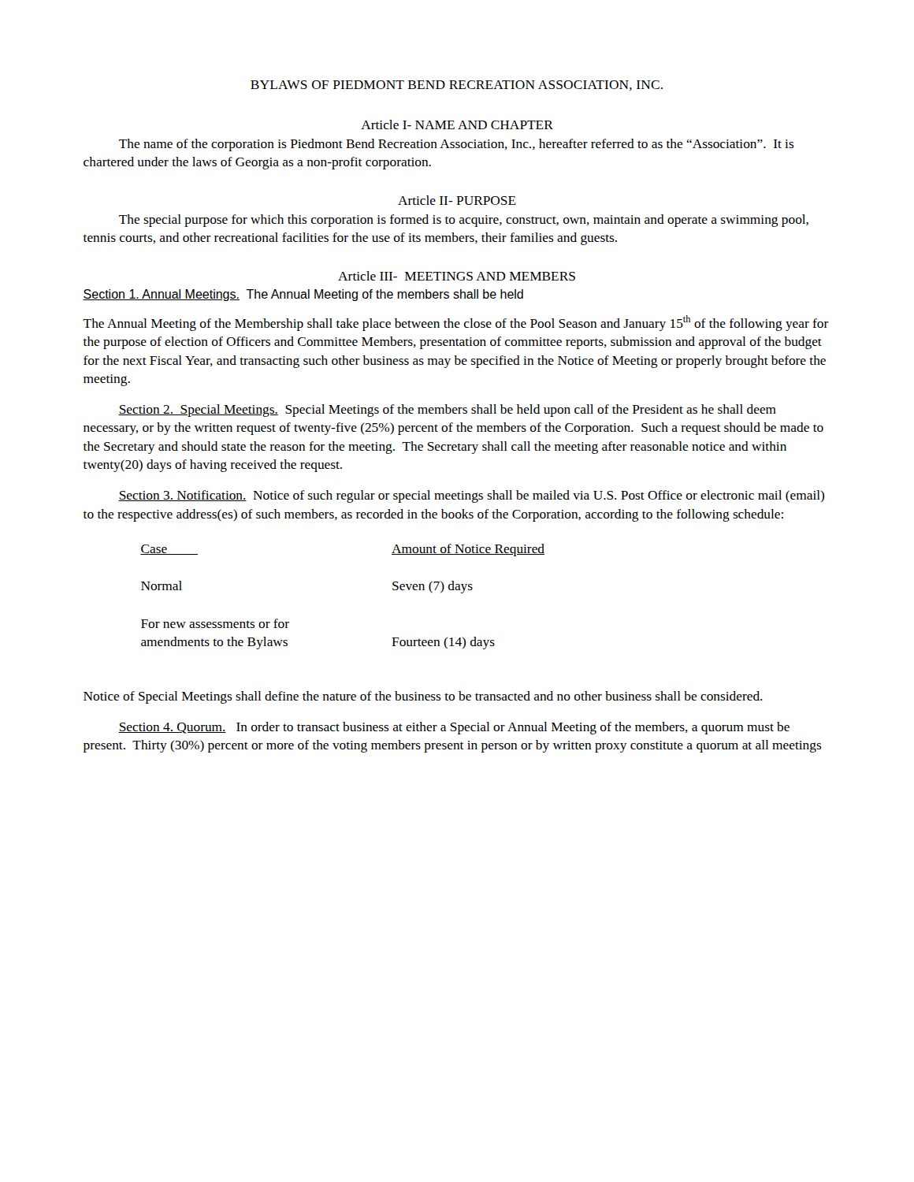BYLAWS OF PIEDMONT BEND RECREATION ASSOCIATION, INC.
Article I- NAME AND CHAPTER
The name of the corporation is Piedmont Bend Recreation Association, Inc., hereafter referred to as the “Association”. It is chartered under the laws of Georgia as a non-profit corporation.
Article II- PURPOSE
The special purpose for which this corporation is formed is to acquire, construct, own, maintain and operate a swimming pool, tennis courts, and other recreational facilities for the use of its members, their families and guests.
Article III- MEETINGS AND MEMBERS
Section 1. Annual Meetings. The Annual Meeting of the members shall be held
The Annual Meeting of the Membership shall take place between the close of the Pool Season and January 15th of the following year for the purpose of election of Officers and Committee Members, presentation of committee reports, submission and approval of the budget for the next Fiscal Year, and transacting such other business as may be specified in the Notice of Meeting or properly brought before the meeting.
Section 2. Special Meetings. Special Meetings of the members shall be held upon call of the President as he shall deem necessary, or by the written request of twenty-five (25%) percent of the members of the Corporation. Such a request should be made to the Secretary and should state the reason for the meeting. The Secretary shall call the meeting after reasonable notice and within twenty(20) days of having received the request.
Section 3. Notification. Notice of such regular or special meetings shall be mailed via U.S. Post Office or electronic mail (email) to the respective address(es) of such members, as recorded in the books of the Corporation, according to the following schedule:
| Case | Amount of Notice Required |
| --- | --- |
| Normal | Seven (7) days |
| For new assessments or for amendments to the Bylaws | Fourteen (14) days |
Notice of Special Meetings shall define the nature of the business to be transacted and no other business shall be considered.
Section 4. Quorum. In order to transact business at either a Special or Annual Meeting of the members, a quorum must be present. Thirty (30%) percent or more of the voting members present in person or by written proxy constitute a quorum at all meetings